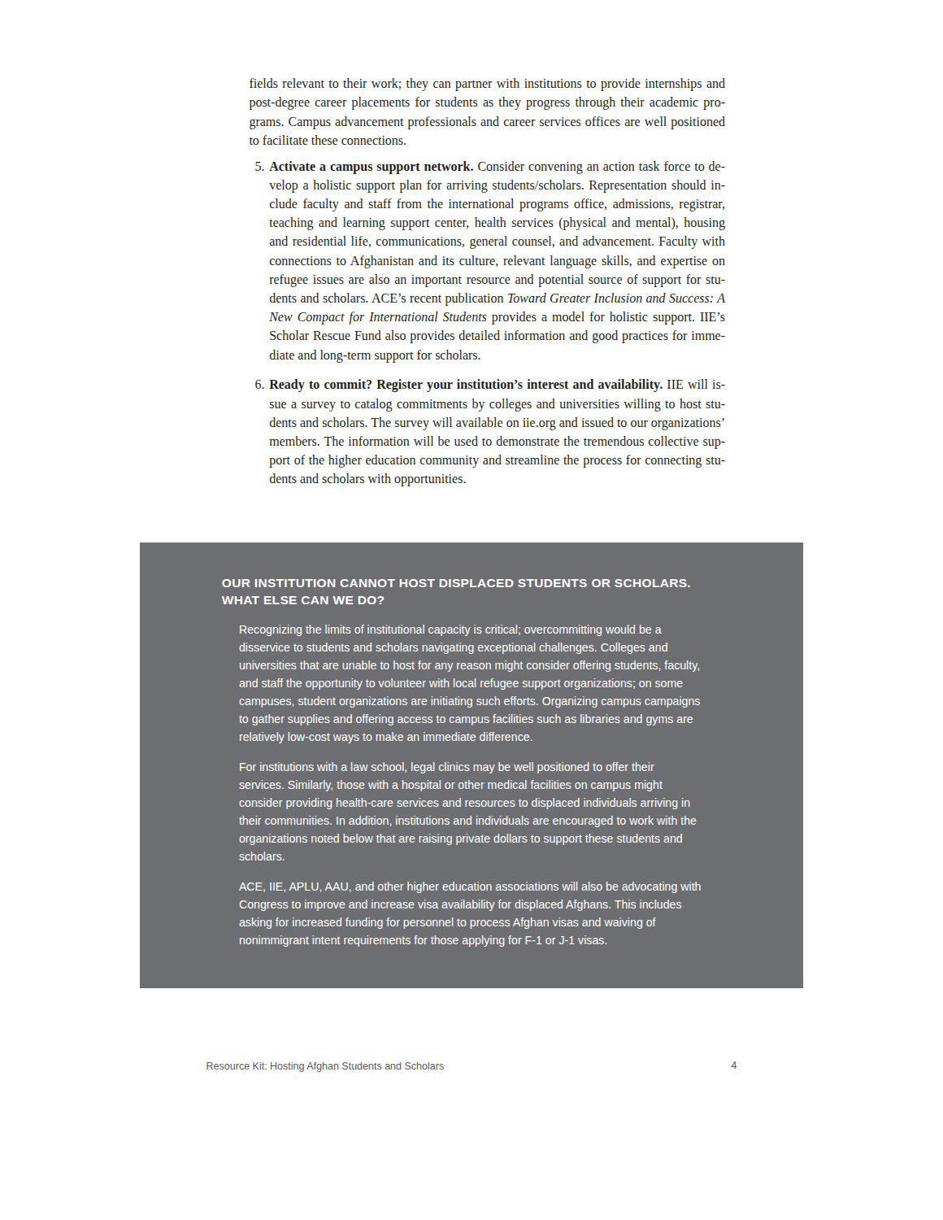fields relevant to their work; they can partner with institutions to provide internships and post-degree career placements for students as they progress through their academic programs. Campus advancement professionals and career services offices are well positioned to facilitate these connections.
5. Activate a campus support network. Consider convening an action task force to develop a holistic support plan for arriving students/scholars. Representation should include faculty and staff from the international programs office, admissions, registrar, teaching and learning support center, health services (physical and mental), housing and residential life, communications, general counsel, and advancement. Faculty with connections to Afghanistan and its culture, relevant language skills, and expertise on refugee issues are also an important resource and potential source of support for students and scholars. ACE’s recent publication Toward Greater Inclusion and Success: A New Compact for International Students provides a model for holistic support. IIE’s Scholar Rescue Fund also provides detailed information and good practices for immediate and long-term support for scholars.
6. Ready to commit? Register your institution’s interest and availability. IIE will issue a survey to catalog commitments by colleges and universities willing to host students and scholars. The survey will available on iie.org and issued to our organizations’ members. The information will be used to demon­strate the tremendous collective support of the higher education community and streamline the process for connecting students and scholars with opportunities.
Our institution cannot host displaced students or scholars. What else can we do?
Recognizing the limits of institutional capacity is critical; overcommitting would be a disservice to students and scholars navigating exceptional challenges. Colleges and universities that are unable to host for any reason might consider offering students, faculty, and staff the opportunity to volunteer with local refugee support organizations; on some campuses, student organizations are initiating such efforts. Organizing campus campaigns to gather supplies and offering access to campus facilities such as libraries and gyms are relatively low-cost ways to make an immediate difference.
For institutions with a law school, legal clinics may be well positioned to offer their services. Similarly, those with a hospital or other medical facilities on campus might consider providing health-care services and resources to displaced individuals arriving in their communities. In addition, institutions and individuals are encouraged to work with the organizations noted below that are raising private dollars to support these students and scholars.
ACE, IIE, APLU, AAU, and other higher education associations will also be advocating with Congress to improve and increase visa availability for displaced Afghans. This includes asking for increased funding for personnel to process Afghan visas and waiving of nonimmigrant intent requirements for those applying for F-1 or J-1 visas.
Resource Kit: Hosting Afghan Students and Scholars
4